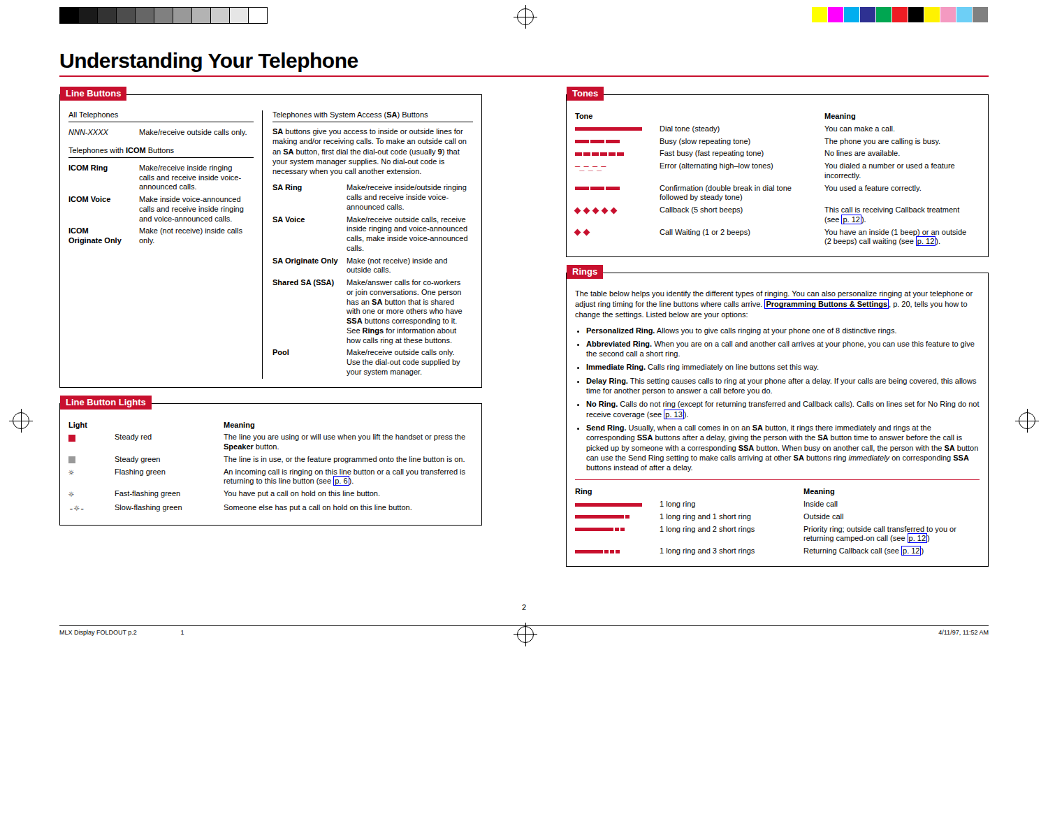Understanding Your Telephone
Line Buttons
All Telephones
| NNN-XXXX | Make/receive outside calls only. |
Telephones with ICOM Buttons
| ICOM Ring | Make/receive inside ringing calls and receive inside voice-announced calls. |
| ICOM Voice | Make inside voice-announced calls and receive inside ringing and voice-announced calls. |
| ICOM Originate Only | Make (not receive) inside calls only. |
Telephones with System Access (SA) Buttons
SA buttons give you access to inside or outside lines for making and/or receiving calls. To make an outside call on an SA button, first dial the dial-out code (usually 9) that your system manager supplies. No dial-out code is necessary when you call another extension.
| SA Ring | Make/receive inside/outside ringing calls and receive inside voice-announced calls. |
| SA Voice | Make/receive outside calls, receive inside ringing and voice-announced calls, make inside voice-announced calls. |
| SA Originate Only | Make (not receive) inside and outside calls. |
| Shared SA (SSA) | Make/answer calls for co-workers or join conversations. One person has an SA button that is shared with one or more others who have SSA buttons corresponding to it. See Rings for information about how calls ring at these buttons. |
| Pool | Make/receive outside calls only. Use the dial-out code supplied by your system manager. |
Line Button Lights
| Light | | Meaning |
| --- | --- | --- |
| | Steady red | The line you are using or will use when you lift the handset or press the Speaker button. |
| | Steady green | The line is in use, or the feature programmed onto the line button is on. |
| ☼ | Flashing green | An incoming call is ringing on this line button or a call you transferred is returning to this line button (see p. 6 ). |
| ☼ | Fast-flashing green | You have put a call on hold on this line button. |
| -☼- | Slow-flashing green | Someone else has put a call on hold on this line button. |
Tones
| Tone | | Meaning |
| --- | --- | --- |
| | Dial tone (steady) | You can make a call. |
| | Busy (slow repeating tone) | The phone you are calling is busy. |
| | Fast busy (fast repeating tone) | No lines are available. |
| —_—_—_— | Error (alternating high–low tones) | You dialed a number or used a feature incorrectly. |
| | Confirmation (double break in dial tone followed by steady tone) | You used a feature correctly. |
| | Callback (5 short beeps) | This call is receiving Callback treatment (see p. 12 ). |
| | Call Waiting (1 or 2 beeps) | You have an inside (1 beep) or an outside (2 beeps) call waiting (see p. 12 ). |
Rings
The table below helps you identify the different types of ringing. You can also personalize ringing at your telephone or adjust ring timing for the line buttons where calls arrive. Programming Buttons & Settings, p. 20, tells you how to change the settings. Listed below are your options:
Personalized Ring. Allows you to give calls ringing at your phone one of 8 distinctive rings.
Abbreviated Ring. When you are on a call and another call arrives at your phone, you can use this feature to give the second call a short ring.
Immediate Ring. Calls ring immediately on line buttons set this way.
Delay Ring. This setting causes calls to ring at your phone after a delay. If your calls are being covered, this allows time for another person to answer a call before you do.
No Ring. Calls do not ring (except for returning transferred and Callback calls). Calls on lines set for No Ring do not receive coverage (see p. 13).
Send Ring. Usually, when a call comes in on an SA button, it rings there immediately and rings at the corresponding SSA buttons after a delay, giving the person with the SA button time to answer before the call is picked up by someone with a corresponding SSA button. When busy on another call, the person with the SA button can use the Send Ring setting to make calls arriving at other SA buttons ring immediately on corresponding SSA buttons instead of after a delay.
| Ring | | Meaning |
| --- | --- | --- |
| | 1 long ring | Inside call |
| | 1 long ring and 1 short ring | Outside call |
| | 1 long ring and 2 short rings | Priority ring; outside call transferred to you or returning camped-on call (see p. 12 ) |
| | 1 long ring and 3 short rings | Returning Callback call (see p. 12 ) |
2
MLX Display FOLDOUT p.2 1
4/11/97, 11:52 AM